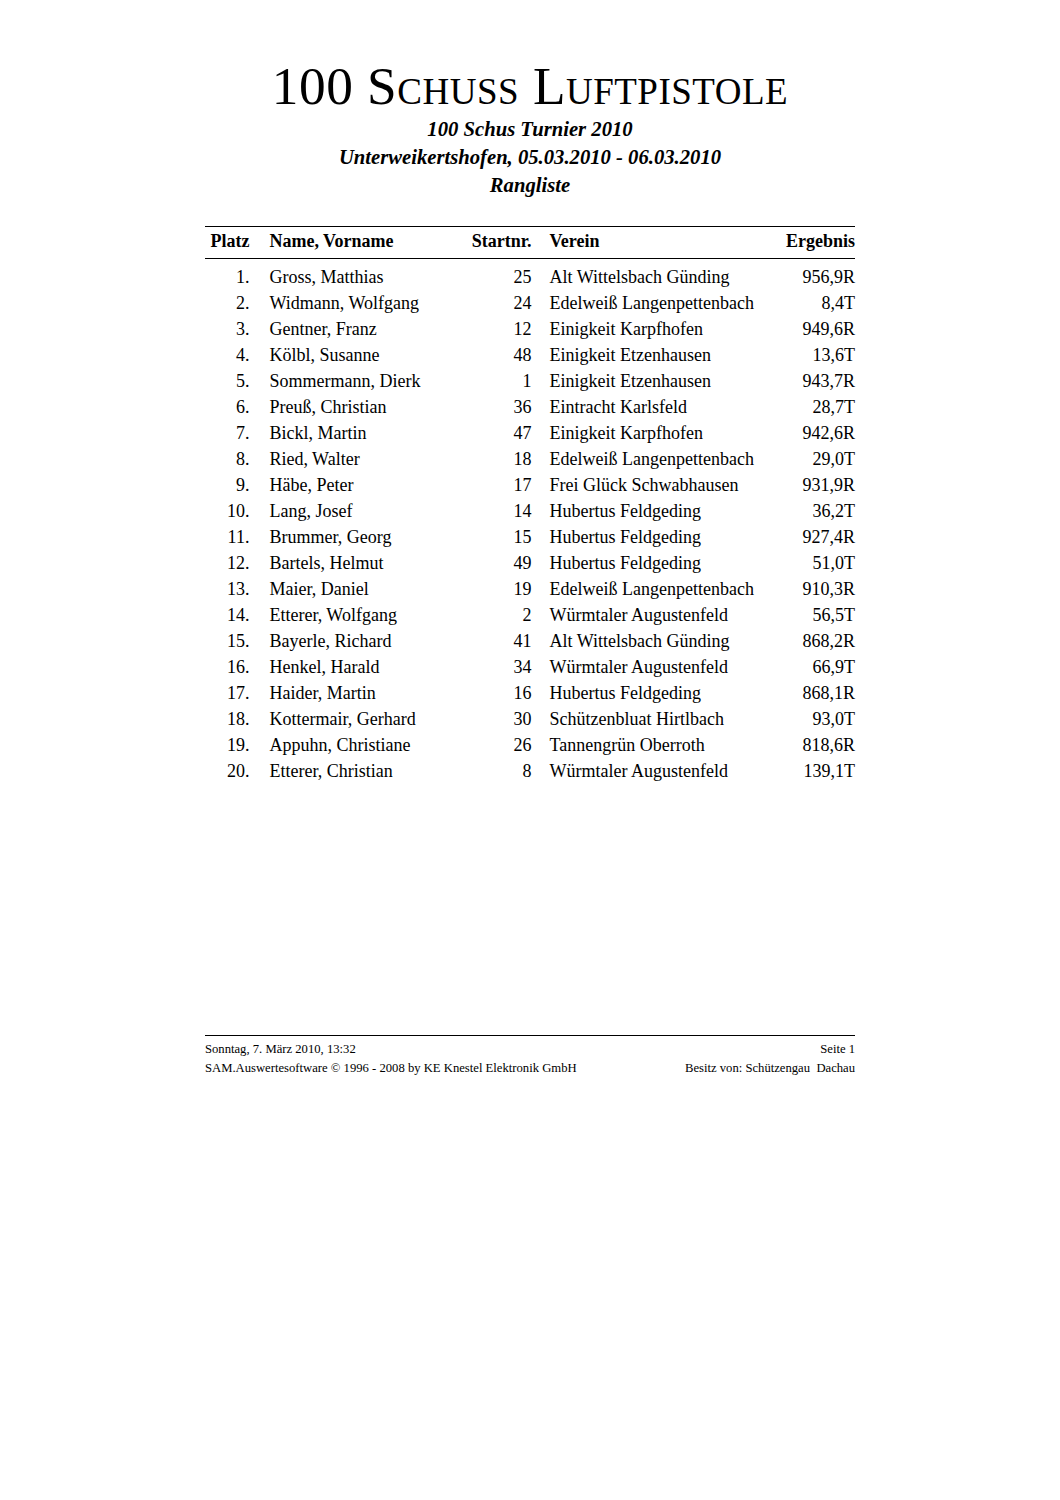100 Schuss Luftpistole
100 Schus Turnier 2010
Unterweikertshofen, 05.03.2010 - 06.03.2010
Rangliste
| Platz | Name, Vorname | Startnr. | Verein | Ergebnis |
| --- | --- | --- | --- | --- |
| 1. | Gross, Matthias | 25 | Alt Wittelsbach Günding | 956,9R |
| 2. | Widmann, Wolfgang | 24 | Edelweiß Langenpettenbach | 8,4T |
| 3. | Gentner, Franz | 12 | Einigkeit Karpfhofen | 949,6R |
| 4. | Kölbl, Susanne | 48 | Einigkeit Etzenhausen | 13,6T |
| 5. | Sommermann, Dierk | 1 | Einigkeit Etzenhausen | 943,7R |
| 6. | Preuß, Christian | 36 | Eintracht Karlsfeld | 28,7T |
| 7. | Bickl, Martin | 47 | Einigkeit Karpfhofen | 942,6R |
| 8. | Ried, Walter | 18 | Edelweiß Langenpettenbach | 29,0T |
| 9. | Häbe, Peter | 17 | Frei Glück Schwabhausen | 931,9R |
| 10. | Lang, Josef | 14 | Hubertus Feldgeding | 36,2T |
| 11. | Brummer, Georg | 15 | Hubertus Feldgeding | 927,4R |
| 12. | Bartels, Helmut | 49 | Hubertus Feldgeding | 51,0T |
| 13. | Maier, Daniel | 19 | Edelweiß Langenpettenbach | 910,3R |
| 14. | Etterer, Wolfgang | 2 | Würmtaler Augustenfeld | 56,5T |
| 15. | Bayerle, Richard | 41 | Alt Wittelsbach Günding | 868,2R |
| 16. | Henkel, Harald | 34 | Würmtaler Augustenfeld | 66,9T |
| 17. | Haider, Martin | 16 | Hubertus Feldgeding | 868,1R |
| 18. | Kottermair, Gerhard | 30 | Schützenbluat Hirtlbach | 93,0T |
| 19. | Appuhn, Christiane | 26 | Tannengrün Oberroth | 818,6R |
| 20. | Etterer, Christian | 8 | Würmtaler Augustenfeld | 139,1T |
Sonntag, 7. März 2010, 13:32
SAM.Auswertesoftware © 1996 - 2008 by KE Knestel Elektronik GmbH
Seite 1
Besitz von: Schützengau Dachau